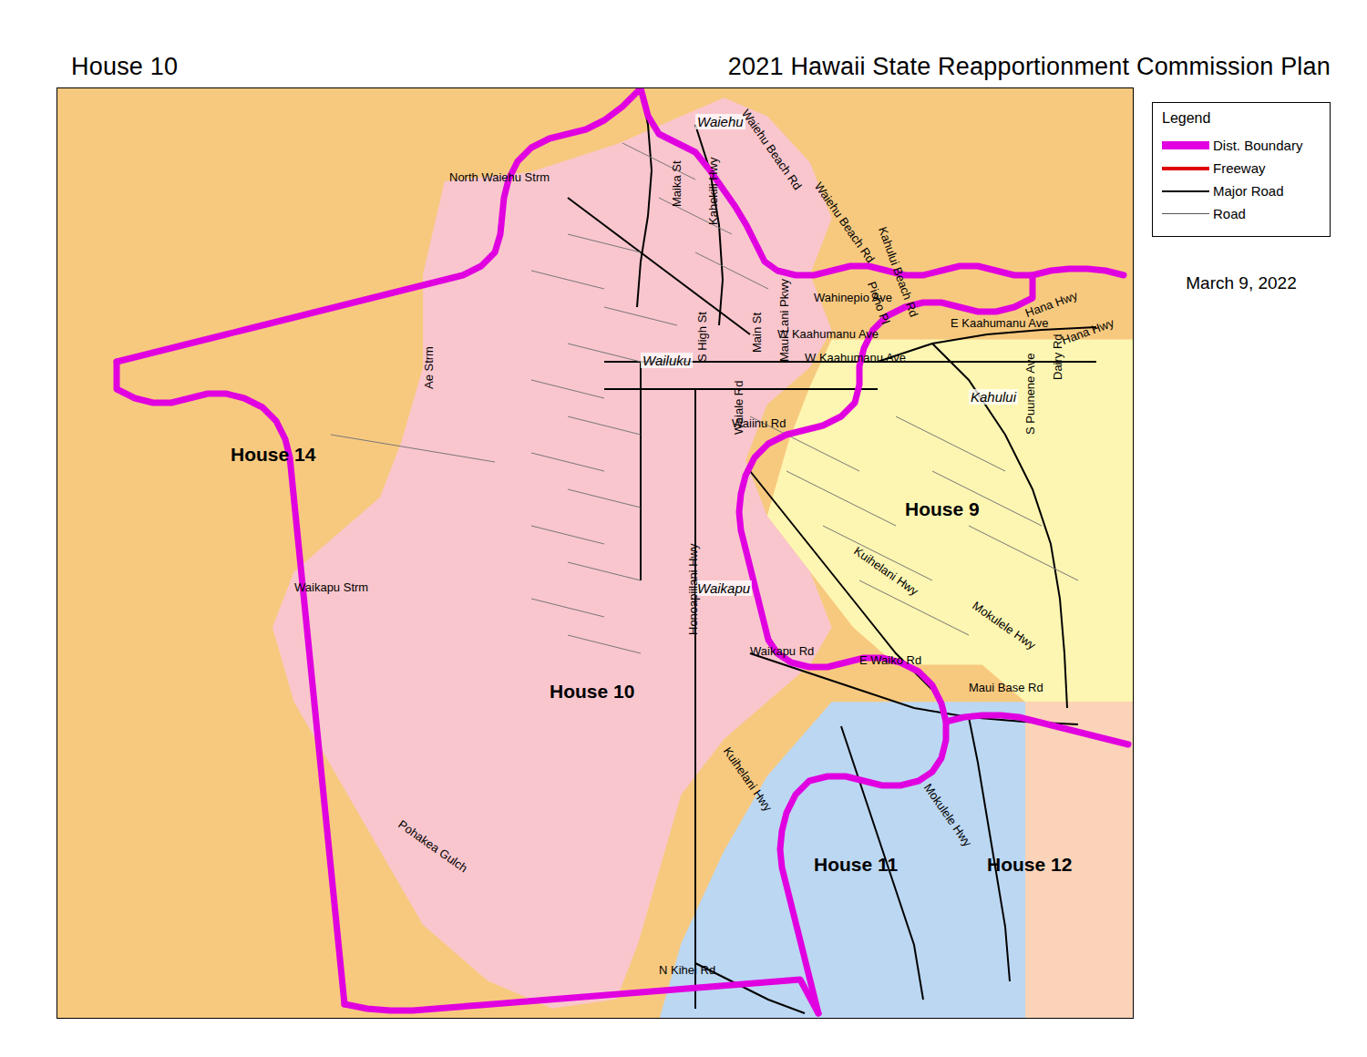House 10
2021 Hawaii State Reapportionment Commission Plan
Waiehu Wailuku Kahului Waikapu House 14 House 10 House 9 House 11 House 12 North Waiehu Strm Maika St Kahekili Hwy Waiehu Beach Rd Waiehu Beach Rd Kahului Beach Rd Pioho Pl Wahinepio Ave W Kaahumanu Ave W Kaahumanu Ave E Kaahumanu Ave Hana Hwy Hana Hwy Main St S High St Maui Lani Pkwy Waiinu Rd Waiale Rd Dairy Rd S Puunene Ave Kuihelani Hwy Mokulele Hwy Honoapiilani Hwy Waikapu Rd E Waiko Rd Maui Base Rd Kuihelani Hwy Mokulele Hwy Waikapu Strm Pohakea Gulch Ae Strm N Kihei Rd
Legend
| | Dist. Boundary |
| | Freeway |
| | Major Road |
| | Road |
March 9, 2022